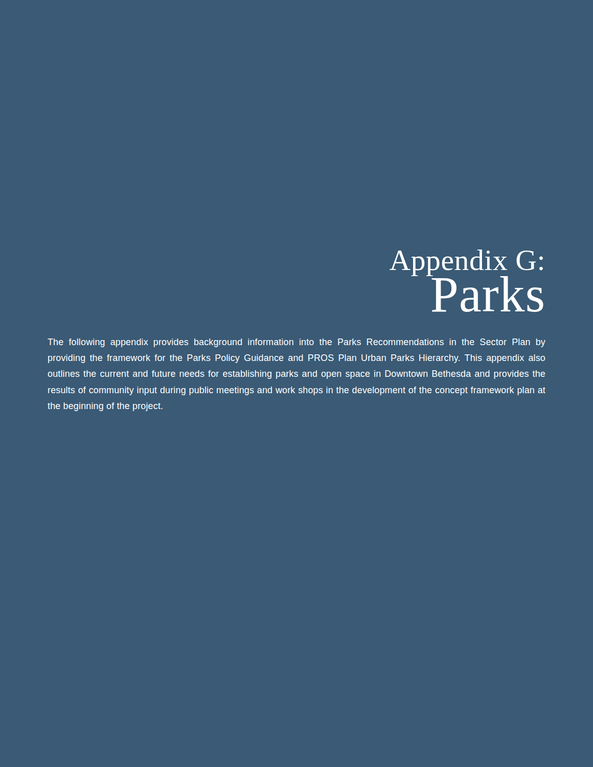Appendix G: Parks
The following appendix provides background information into the Parks Recommendations in the Sector Plan by providing the framework for the Parks Policy Guidance and PROS Plan Urban Parks Hierarchy. This appendix also outlines the current and future needs for establishing parks and open space in Downtown Bethesda and provides the results of community input during public meetings and work shops in the development of the concept framework plan at the beginning of the project.